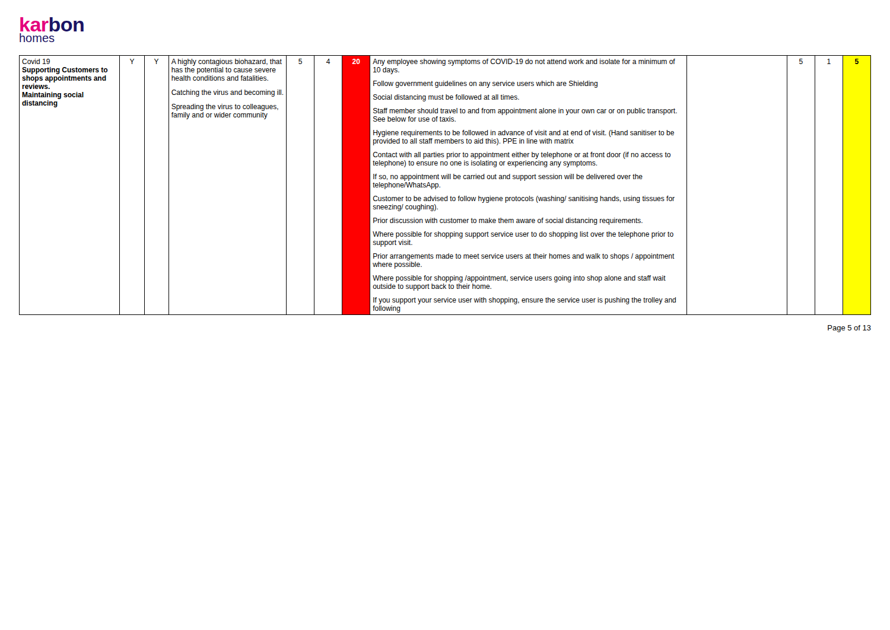kar bon homes
| Covid 19 Supporting Customers to shops appointments and reviews. Maintaining social distancing | Y | Y | A highly contagious biohazard, that has the potential to cause severe health conditions and fatalities. Catching the virus and becoming ill. Spreading the virus to colleagues, family and or wider community | 5 | 4 | 20 | Any employee showing symptoms of COVID-19 do not attend work and isolate for a minimum of 10 days. Follow government guidelines on any service users which are Shielding Social distancing must be followed at all times. Staff member should travel to and from appointment alone in your own car or on public transport. See below for use of taxis. Hygiene requirements to be followed in advance of visit and at end of visit. (Hand sanitiser to be provided to all staff members to aid this). PPE in line with matrix Contact with all parties prior to appointment either by telephone or at front door (if no access to telephone) to ensure no one is isolating or experiencing any symptoms. If so, no appointment will be carried out and support session will be delivered over the telephone/WhatsApp. Customer to be advised to follow hygiene protocols (washing/ sanitising hands, using tissues for sneezing/ coughing). Prior discussion with customer to make them aware of social distancing requirements. Where possible for shopping support service user to do shopping list over the telephone prior to support visit. Prior arrangements made to meet service users at their homes and walk to shops / appointment where possible. Where possible for shopping /appointment, service users going into shop alone and staff wait outside to support back to their home. If you support your service user with shopping, ensure the service user is pushing the trolley and following | | 5 | 1 | 5 |
Page 5 of 13